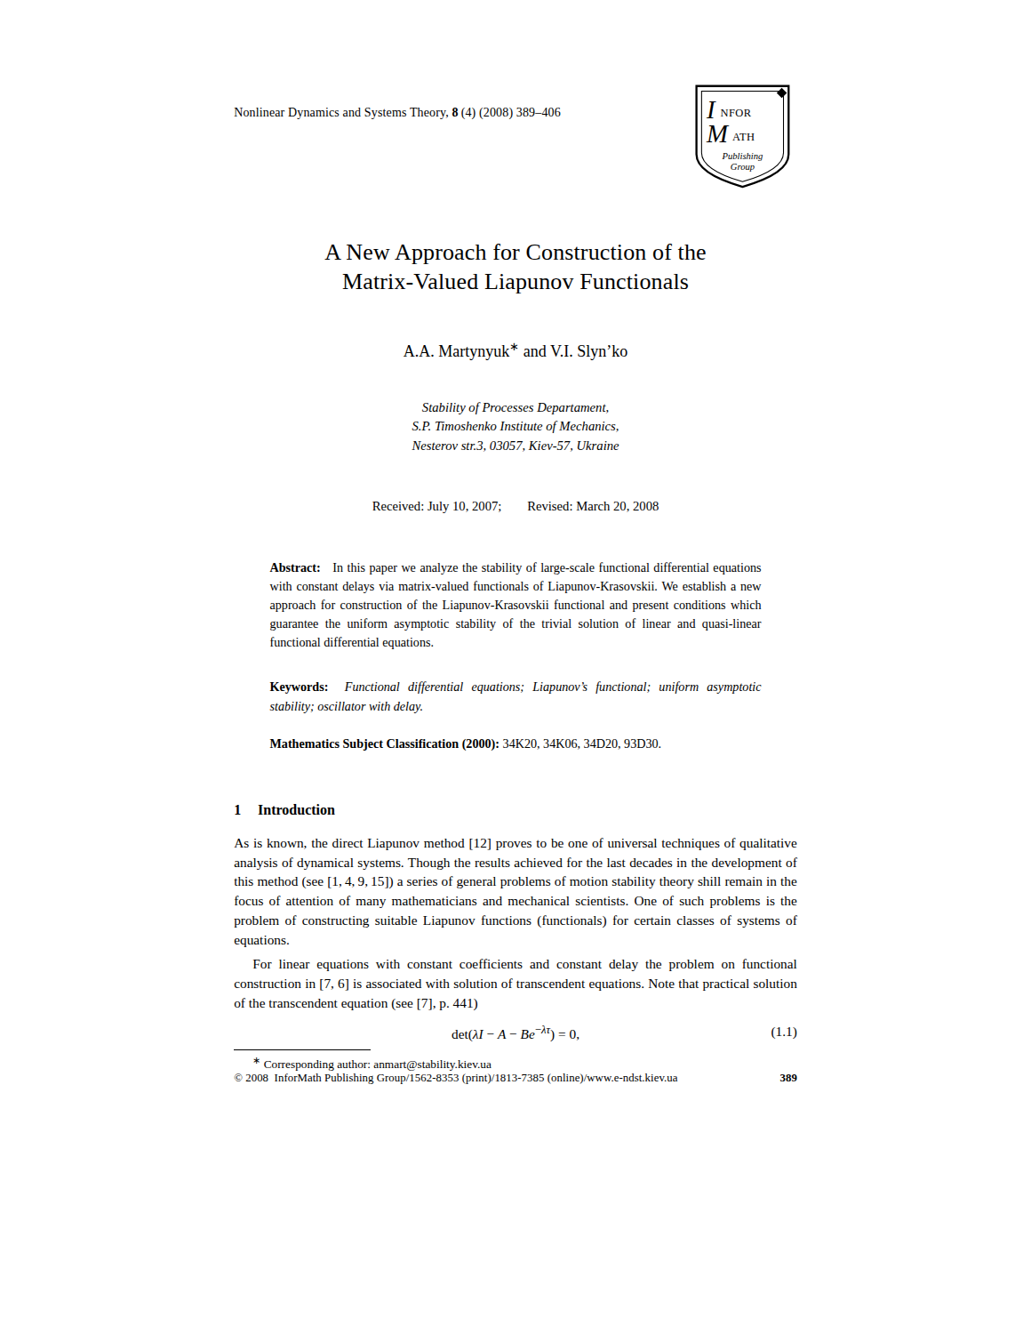Nonlinear Dynamics and Systems Theory, 8 (4) (2008) 389–406
I NFOR M ATH Publishing Group
A New Approach for Construction of the
Matrix-Valued Liapunov Functionals
A.A. Martynyuk∗ and V.I. Slyn’ko
Stability of Processes Departament,
S.P. Timoshenko Institute of Mechanics,
Nesterov str.3, 03057, Kiev-57, Ukraine
Received: July 10, 2007; Revised: March 20, 2008
Abstract: In this paper we analyze the stability of large-scale functional differential equations with constant delays via matrix-valued functionals of Liapunov-Krasovskii. We establish a new approach for construction of the Liapunov-Krasovskii functional and present conditions which guarantee the uniform asymptotic stability of the trivial solution of linear and quasi-linear functional differential equations.
Keywords: Functional differential equations; Liapunov’s functional; uniform asymptotic stability; oscillator with delay.
Mathematics Subject Classification (2000): 34K20, 34K06, 34D20, 93D30.
1 Introduction
As is known, the direct Liapunov method [12] proves to be one of universal techniques of qualitative analysis of dynamical systems. Though the results achieved for the last decades in the development of this method (see [1, 4, 9, 15]) a series of general problems of motion stability theory shill remain in the focus of attention of many mathematicians and mechanical scientists. One of such problems is the problem of constructing suitable Liapunov functions (functionals) for certain classes of systems of equations.
For linear equations with constant coefficients and constant delay the problem on functional construction in [7, 6] is associated with solution of transcendent equations. Note that practical solution of the transcendent equation (see [7], p. 441)
det(λI − A − Be−λτ) = 0, (1.1)
∗ Corresponding author: anmart@stability.kiev.ua
© 2008 InforMath Publishing Group/1562-8353 (print)/1813-7385 (online)/www.e-ndst.kiev.ua
389